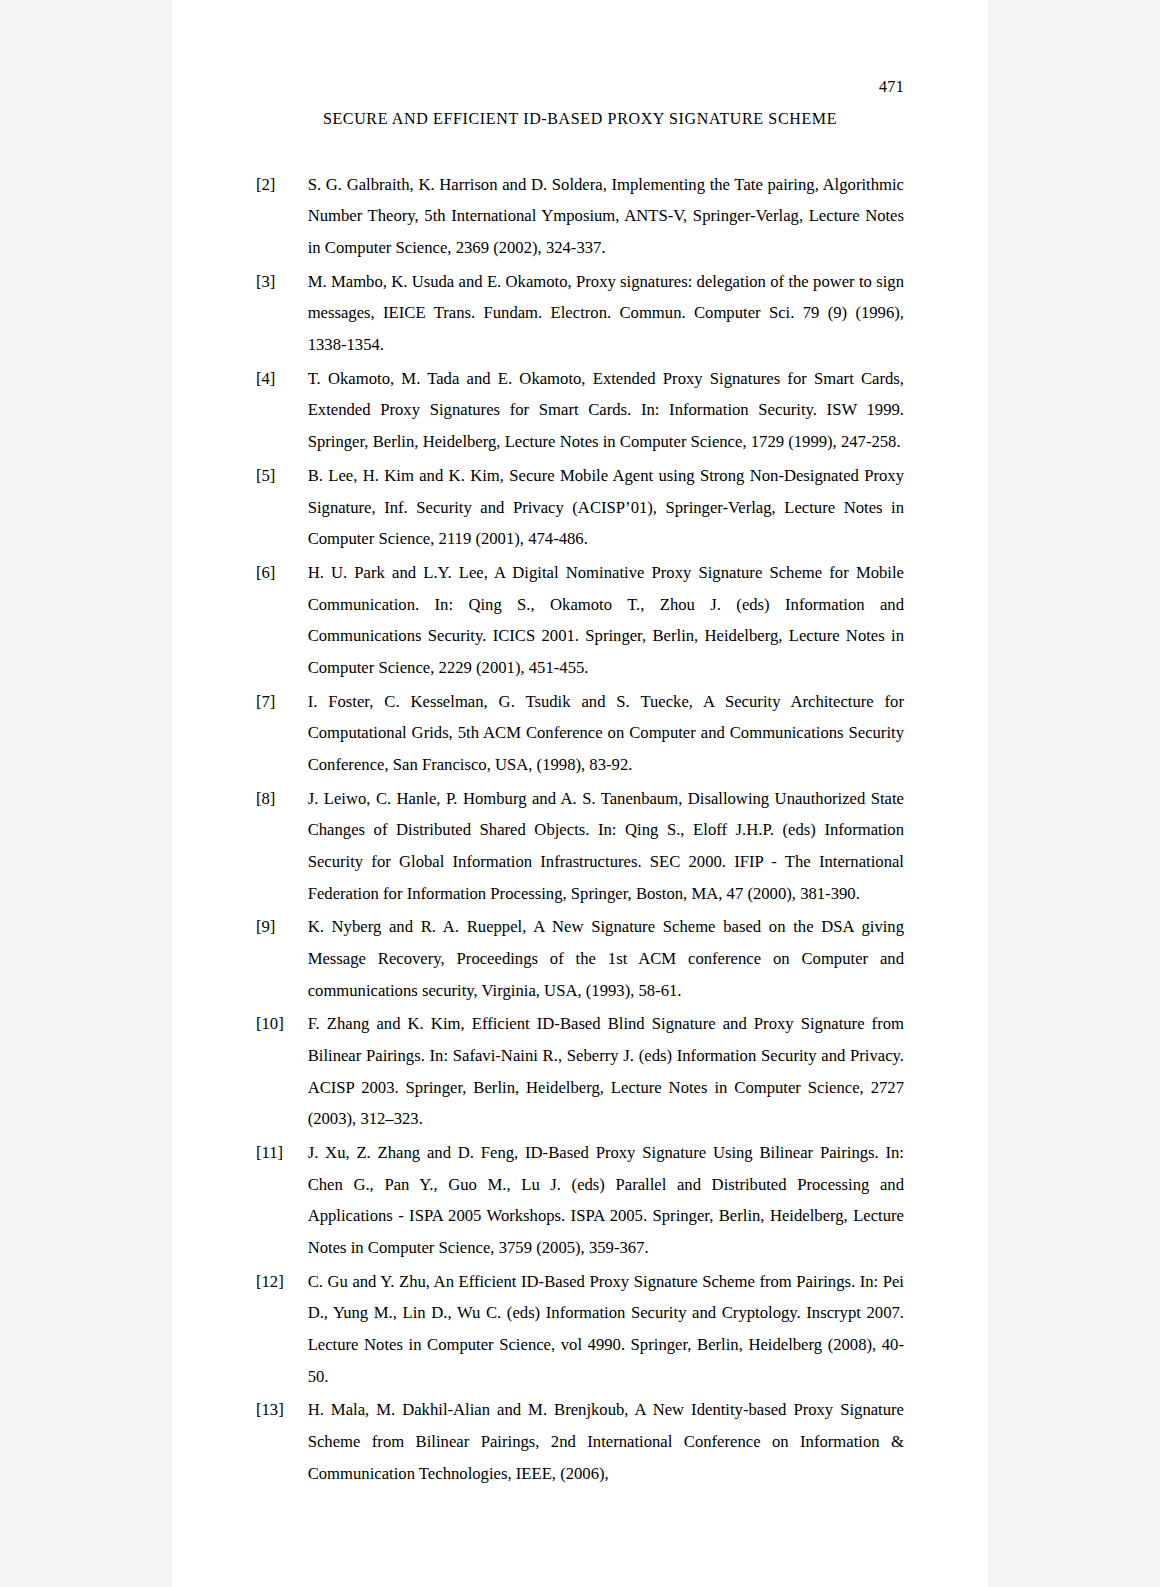471
SECURE AND EFFICIENT ID-BASED PROXY SIGNATURE SCHEME
[2] S. G. Galbraith, K. Harrison and D. Soldera, Implementing the Tate pairing, Algorithmic Number Theory, 5th International Ymposium, ANTS-V, Springer-Verlag, Lecture Notes in Computer Science, 2369 (2002), 324-337.
[3] M. Mambo, K. Usuda and E. Okamoto, Proxy signatures: delegation of the power to sign messages, IEICE Trans. Fundam. Electron. Commun. Computer Sci. 79 (9) (1996), 1338-1354.
[4] T. Okamoto, M. Tada and E. Okamoto, Extended Proxy Signatures for Smart Cards, Extended Proxy Signatures for Smart Cards. In: Information Security. ISW 1999. Springer, Berlin, Heidelberg, Lecture Notes in Computer Science, 1729 (1999), 247-258.
[5] B. Lee, H. Kim and K. Kim, Secure Mobile Agent using Strong Non-Designated Proxy Signature, Inf. Security and Privacy (ACISP’01), Springer-Verlag, Lecture Notes in Computer Science, 2119 (2001), 474-486.
[6] H. U. Park and L.Y. Lee, A Digital Nominative Proxy Signature Scheme for Mobile Communication. In: Qing S., Okamoto T., Zhou J. (eds) Information and Communications Security. ICICS 2001. Springer, Berlin, Heidelberg, Lecture Notes in Computer Science, 2229 (2001), 451-455.
[7] I. Foster, C. Kesselman, G. Tsudik and S. Tuecke, A Security Architecture for Computational Grids, 5th ACM Conference on Computer and Communications Security Conference, San Francisco, USA, (1998), 83-92.
[8] J. Leiwo, C. Hanle, P. Homburg and A. S. Tanenbaum, Disallowing Unauthorized State Changes of Distributed Shared Objects. In: Qing S., Eloff J.H.P. (eds) Information Security for Global Information Infrastructures. SEC 2000. IFIP - The International Federation for Information Processing, Springer, Boston, MA, 47 (2000), 381-390.
[9] K. Nyberg and R. A. Rueppel, A New Signature Scheme based on the DSA giving Message Recovery, Proceedings of the 1st ACM conference on Computer and communications security, Virginia, USA, (1993), 58-61.
[10] F. Zhang and K. Kim, Efficient ID-Based Blind Signature and Proxy Signature from Bilinear Pairings. In: Safavi-Naini R., Seberry J. (eds) Information Security and Privacy. ACISP 2003. Springer, Berlin, Heidelberg, Lecture Notes in Computer Science, 2727 (2003), 312–323.
[11] J. Xu, Z. Zhang and D. Feng, ID-Based Proxy Signature Using Bilinear Pairings. In: Chen G., Pan Y., Guo M., Lu J. (eds) Parallel and Distributed Processing and Applications - ISPA 2005 Workshops. ISPA 2005. Springer, Berlin, Heidelberg, Lecture Notes in Computer Science, 3759 (2005), 359-367.
[12] C. Gu and Y. Zhu, An Efficient ID-Based Proxy Signature Scheme from Pairings. In: Pei D., Yung M., Lin D., Wu C. (eds) Information Security and Cryptology. Inscrypt 2007. Lecture Notes in Computer Science, vol 4990. Springer, Berlin, Heidelberg (2008), 40-50.
[13] H. Mala, M. Dakhil-Alian and M. Brenjkoub, A New Identity-based Proxy Signature Scheme from Bilinear Pairings, 2nd International Conference on Information & Communication Technologies, IEEE, (2006),